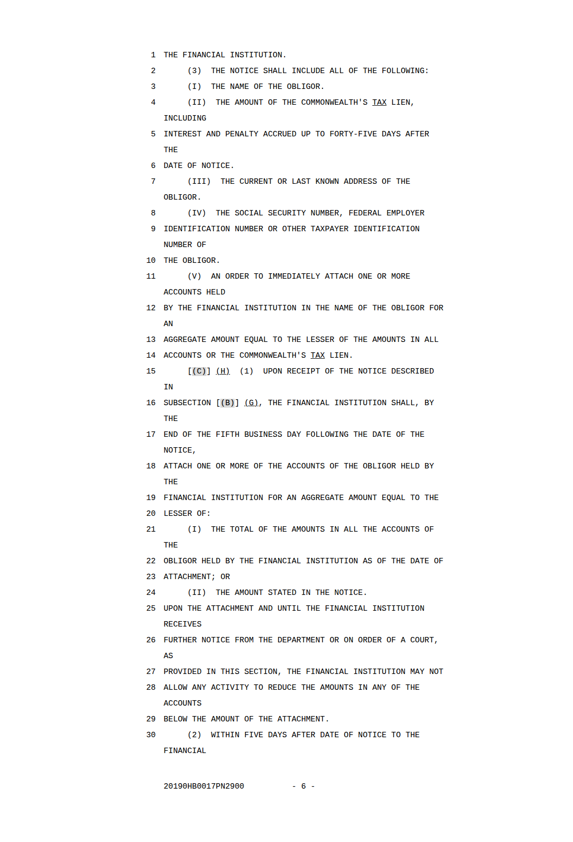THE FINANCIAL INSTITUTION.
(3) THE NOTICE SHALL INCLUDE ALL OF THE FOLLOWING:
(I) THE NAME OF THE OBLIGOR.
(II) THE AMOUNT OF THE COMMONWEALTH'S TAX LIEN, INCLUDING
INTEREST AND PENALTY ACCRUED UP TO FORTY-FIVE DAYS AFTER THE
DATE OF NOTICE.
(III) THE CURRENT OR LAST KNOWN ADDRESS OF THE OBLIGOR.
(IV) THE SOCIAL SECURITY NUMBER, FEDERAL EMPLOYER
IDENTIFICATION NUMBER OR OTHER TAXPAYER IDENTIFICATION NUMBER OF
THE OBLIGOR.
(V) AN ORDER TO IMMEDIATELY ATTACH ONE OR MORE ACCOUNTS HELD
BY THE FINANCIAL INSTITUTION IN THE NAME OF THE OBLIGOR FOR AN
AGGREGATE AMOUNT EQUAL TO THE LESSER OF THE AMOUNTS IN ALL
ACCOUNTS OR THE COMMONWEALTH'S TAX LIEN.
[(C)] (H) (1) UPON RECEIPT OF THE NOTICE DESCRIBED IN
SUBSECTION [(B)] (G), THE FINANCIAL INSTITUTION SHALL, BY THE
END OF THE FIFTH BUSINESS DAY FOLLOWING THE DATE OF THE NOTICE,
ATTACH ONE OR MORE OF THE ACCOUNTS OF THE OBLIGOR HELD BY THE
FINANCIAL INSTITUTION FOR AN AGGREGATE AMOUNT EQUAL TO THE
LESSER OF:
(I) THE TOTAL OF THE AMOUNTS IN ALL THE ACCOUNTS OF THE
OBLIGOR HELD BY THE FINANCIAL INSTITUTION AS OF THE DATE OF
ATTACHMENT; OR
(II) THE AMOUNT STATED IN THE NOTICE.
UPON THE ATTACHMENT AND UNTIL THE FINANCIAL INSTITUTION RECEIVES
FURTHER NOTICE FROM THE DEPARTMENT OR ON ORDER OF A COURT, AS
PROVIDED IN THIS SECTION, THE FINANCIAL INSTITUTION MAY NOT
ALLOW ANY ACTIVITY TO REDUCE THE AMOUNTS IN ANY OF THE ACCOUNTS
BELOW THE AMOUNT OF THE ATTACHMENT.
(2) WITHIN FIVE DAYS AFTER DATE OF NOTICE TO THE FINANCIAL
20190HB0017PN2900- 6 -